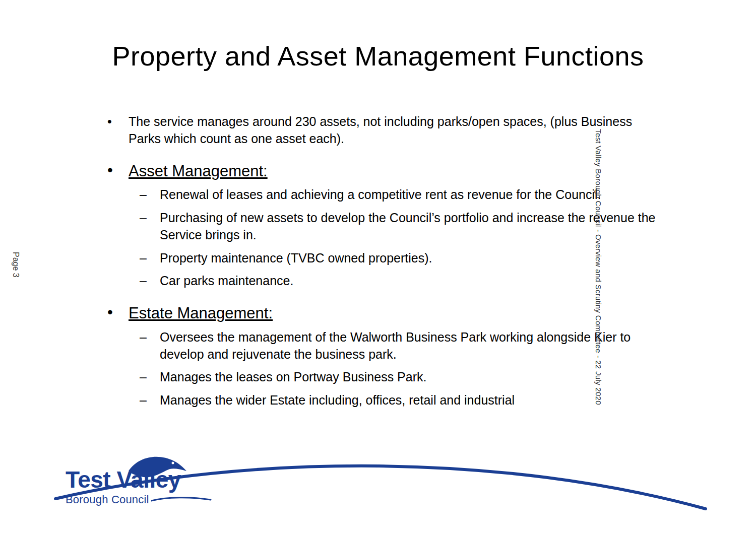Property and Asset Management Functions
The service manages around 230 assets, not including parks/open spaces, (plus Business Parks which count as one asset each).
Asset Management:
Renewal of leases and achieving a competitive rent as revenue for the Council.
Purchasing of new assets to develop the Council’s portfolio and increase the revenue the Service brings in.
Property maintenance (TVBC owned properties).
Car parks maintenance.
Estate Management:
Oversees the management of the Walworth Business Park working alongside Kier to develop and rejuvenate the business park.
Manages the leases on Portway Business Park.
Manages the wider Estate including, offices, retail and industrial
Test Valley Borough Council - Overview and Scrutiny Committee - 22 July 2020
Page 3
Test Valley
Borough Council